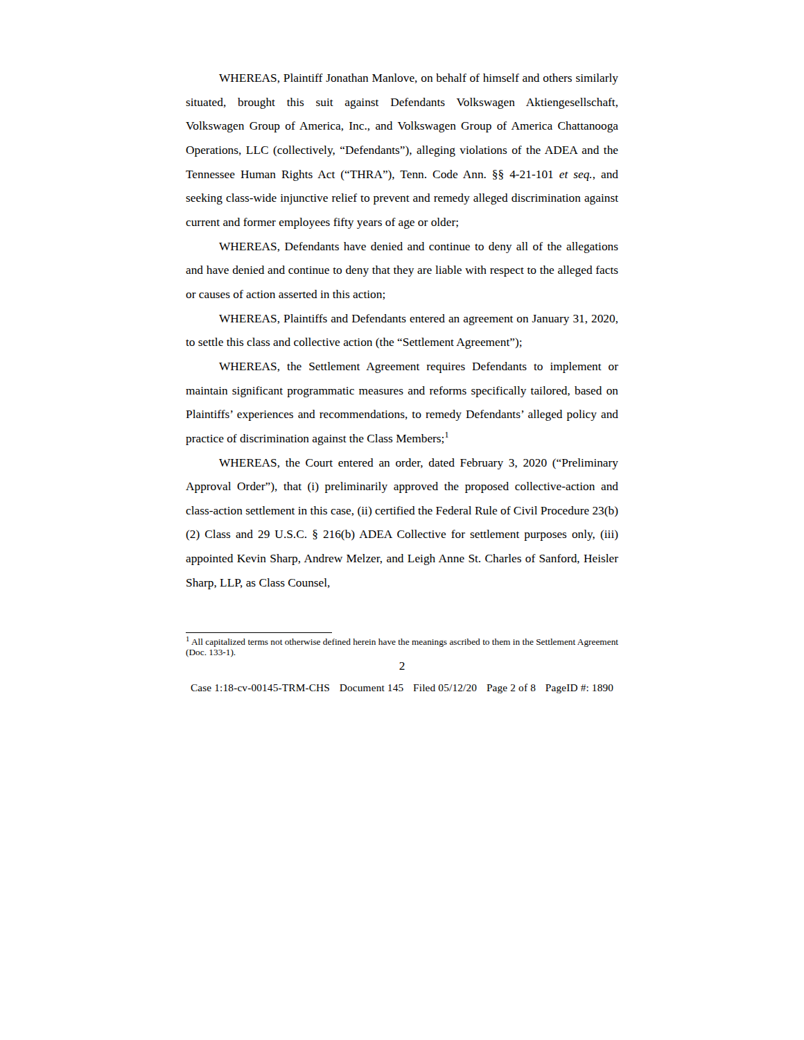WHEREAS, Plaintiff Jonathan Manlove, on behalf of himself and others similarly situated, brought this suit against Defendants Volkswagen Aktiengesellschaft, Volkswagen Group of America, Inc., and Volkswagen Group of America Chattanooga Operations, LLC (collectively, “Defendants”), alleging violations of the ADEA and the Tennessee Human Rights Act (“THRA”), Tenn. Code Ann. §§ 4-21-101 et seq., and seeking class-wide injunctive relief to prevent and remedy alleged discrimination against current and former employees fifty years of age or older;
WHEREAS, Defendants have denied and continue to deny all of the allegations and have denied and continue to deny that they are liable with respect to the alleged facts or causes of action asserted in this action;
WHEREAS, Plaintiffs and Defendants entered an agreement on January 31, 2020, to settle this class and collective action (the “Settlement Agreement”);
WHEREAS, the Settlement Agreement requires Defendants to implement or maintain significant programmatic measures and reforms specifically tailored, based on Plaintiffs’ experiences and recommendations, to remedy Defendants’ alleged policy and practice of discrimination against the Class Members;1
WHEREAS, the Court entered an order, dated February 3, 2020 (“Preliminary Approval Order”), that (i) preliminarily approved the proposed collective-action and class-action settlement in this case, (ii) certified the Federal Rule of Civil Procedure 23(b)(2) Class and 29 U.S.C. § 216(b) ADEA Collective for settlement purposes only, (iii) appointed Kevin Sharp, Andrew Melzer, and Leigh Anne St. Charles of Sanford, Heisler Sharp, LLP, as Class Counsel,
1 All capitalized terms not otherwise defined herein have the meanings ascribed to them in the Settlement Agreement (Doc. 133-1).
2
Case 1:18-cv-00145-TRM-CHS Document 145 Filed 05/12/20 Page 2 of 8 PageID #: 1890